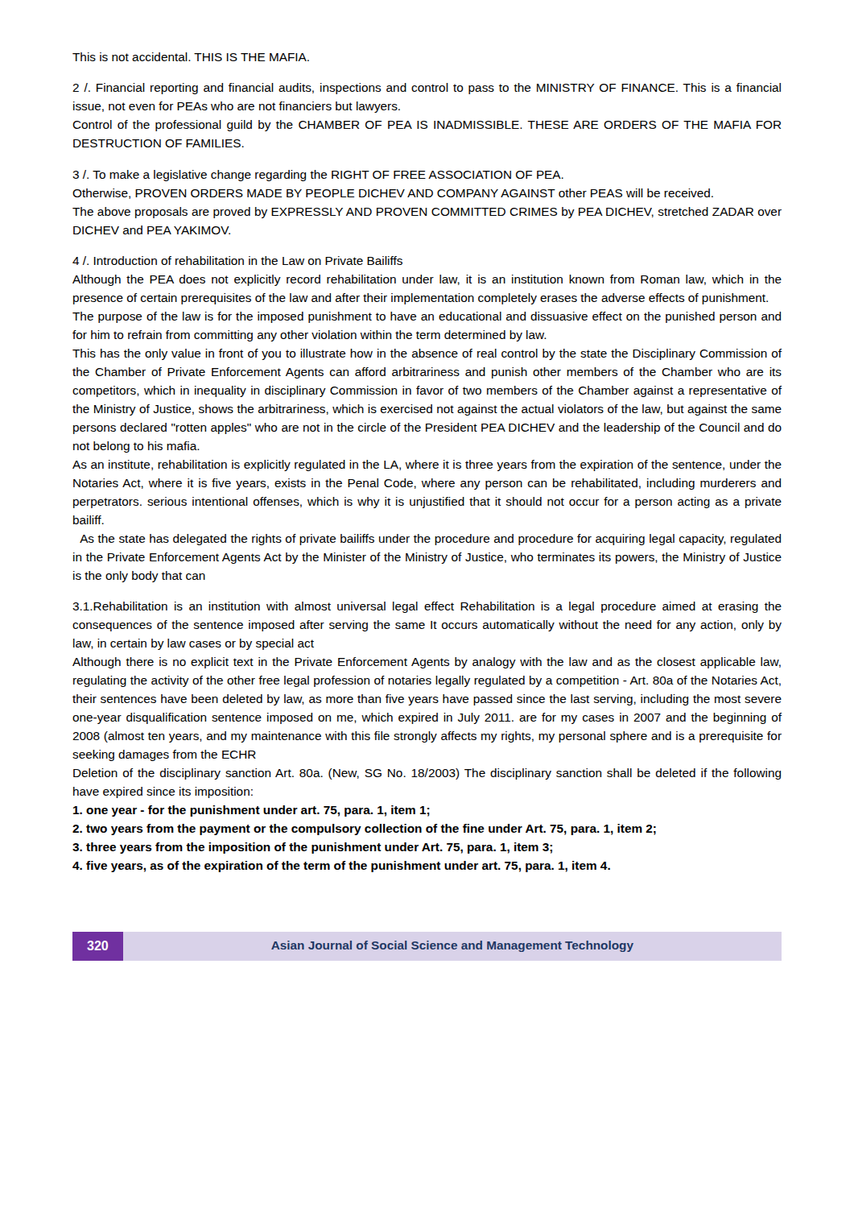This is not accidental. THIS IS THE MAFIA.
2 /. Financial reporting and financial audits, inspections and control to pass to the MINISTRY OF FINANCE. This is a financial issue, not even for PEAs who are not financiers but lawyers.
Control of the professional guild by the CHAMBER OF PEA IS INADMISSIBLE. THESE ARE ORDERS OF THE MAFIA FOR DESTRUCTION OF FAMILIES.
3 /. To make a legislative change regarding the RIGHT OF FREE ASSOCIATION OF PEA.
Otherwise, PROVEN ORDERS MADE BY PEOPLE DICHEV AND COMPANY AGAINST other PEAS will be received.
The above proposals are proved by EXPRESSLY AND PROVEN COMMITTED CRIMES by PEA DICHEV, stretched ZADAR over DICHEV and PEA YAKIMOV.
4 /. Introduction of rehabilitation in the Law on Private Bailiffs
Although the PEA does not explicitly record rehabilitation under law, it is an institution known from Roman law, which in the presence of certain prerequisites of the law and after their implementation completely erases the adverse effects of punishment.
The purpose of the law is for the imposed punishment to have an educational and dissuasive effect on the punished person and for him to refrain from committing any other violation within the term determined by law.
This has the only value in front of you to illustrate how in the absence of real control by the state the Disciplinary Commission of the Chamber of Private Enforcement Agents can afford arbitrariness and punish other members of the Chamber who are its competitors, which in inequality in disciplinary Commission in favor of two members of the Chamber against a representative of the Ministry of Justice, shows the arbitrariness, which is exercised not against the actual violators of the law, but against the same persons declared "rotten apples" who are not in the circle of the President PEA DICHEV and the leadership of the Council and do not belong to his mafia.
As an institute, rehabilitation is explicitly regulated in the LA, where it is three years from the expiration of the sentence, under the Notaries Act, where it is five years, exists in the Penal Code, where any person can be rehabilitated, including murderers and perpetrators. serious intentional offenses, which is why it is unjustified that it should not occur for a person acting as a private bailiff.
As the state has delegated the rights of private bailiffs under the procedure and procedure for acquiring legal capacity, regulated in the Private Enforcement Agents Act by the Minister of the Ministry of Justice, who terminates its powers, the Ministry of Justice is the only body that can
3.1.Rehabilitation is an institution with almost universal legal effect Rehabilitation is a legal procedure aimed at erasing the consequences of the sentence imposed after serving the same It occurs automatically without the need for any action, only by law, in certain by law cases or by special act
Although there is no explicit text in the Private Enforcement Agents by analogy with the law and as the closest applicable law, regulating the activity of the other free legal profession of notaries legally regulated by a competition - Art. 80a of the Notaries Act, their sentences have been deleted by law, as more than five years have passed since the last serving, including the most severe one-year disqualification sentence imposed on me, which expired in July 2011. are for my cases in 2007 and the beginning of 2008 (almost ten years, and my maintenance with this file strongly affects my rights, my personal sphere and is a prerequisite for seeking damages from the ECHR
Deletion of the disciplinary sanction Art. 80a. (New, SG No. 18/2003) The disciplinary sanction shall be deleted if the following have expired since its imposition:
1. one year - for the punishment under art. 75, para. 1, item 1;
2. two years from the payment or the compulsory collection of the fine under Art. 75, para. 1, item 2;
3. three years from the imposition of the punishment under Art. 75, para. 1, item 3;
4. five years, as of the expiration of the term of the punishment under art. 75, para. 1, item 4.
320
Asian Journal of Social Science and Management Technology